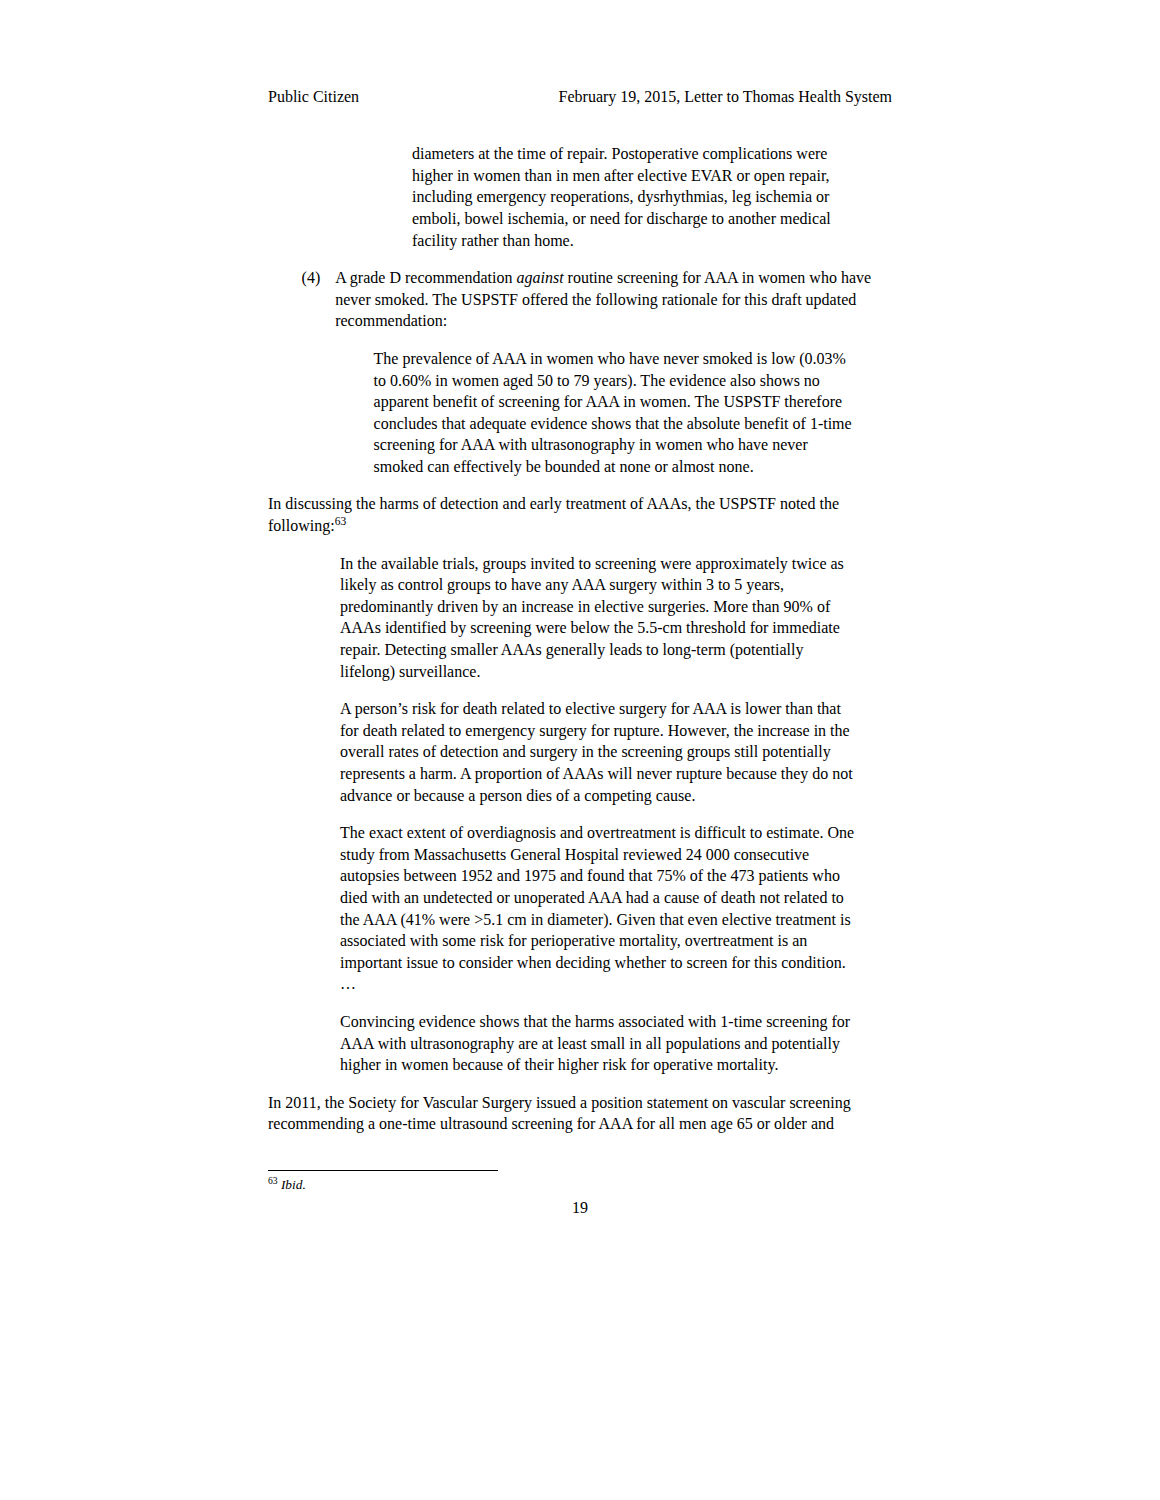Public Citizen
February 19, 2015, Letter to Thomas Health System
diameters at the time of repair. Postoperative complications were higher in women than in men after elective EVAR or open repair, including emergency reoperations, dysrhythmias, leg ischemia or emboli, bowel ischemia, or need for discharge to another medical facility rather than home.
(4) A grade D recommendation against routine screening for AAA in women who have never smoked. The USPSTF offered the following rationale for this draft updated recommendation:
The prevalence of AAA in women who have never smoked is low (0.03% to 0.60% in women aged 50 to 79 years). The evidence also shows no apparent benefit of screening for AAA in women. The USPSTF therefore concludes that adequate evidence shows that the absolute benefit of 1-time screening for AAA with ultrasonography in women who have never smoked can effectively be bounded at none or almost none.
In discussing the harms of detection and early treatment of AAAs, the USPSTF noted the following:63
In the available trials, groups invited to screening were approximately twice as likely as control groups to have any AAA surgery within 3 to 5 years, predominantly driven by an increase in elective surgeries. More than 90% of AAAs identified by screening were below the 5.5-cm threshold for immediate repair. Detecting smaller AAAs generally leads to long-term (potentially lifelong) surveillance.
A person’s risk for death related to elective surgery for AAA is lower than that for death related to emergency surgery for rupture. However, the increase in the overall rates of detection and surgery in the screening groups still potentially represents a harm. A proportion of AAAs will never rupture because they do not advance or because a person dies of a competing cause.
The exact extent of overdiagnosis and overtreatment is difficult to estimate. One study from Massachusetts General Hospital reviewed 24 000 consecutive autopsies between 1952 and 1975 and found that 75% of the 473 patients who died with an undetected or unoperated AAA had a cause of death not related to the AAA (41% were >5.1 cm in diameter). Given that even elective treatment is associated with some risk for perioperative mortality, overtreatment is an important issue to consider when deciding whether to screen for this condition. …
Convincing evidence shows that the harms associated with 1-time screening for AAA with ultrasonography are at least small in all populations and potentially higher in women because of their higher risk for operative mortality.
In 2011, the Society for Vascular Surgery issued a position statement on vascular screening recommending a one-time ultrasound screening for AAA for all men age 65 or older and
63 Ibid.
19